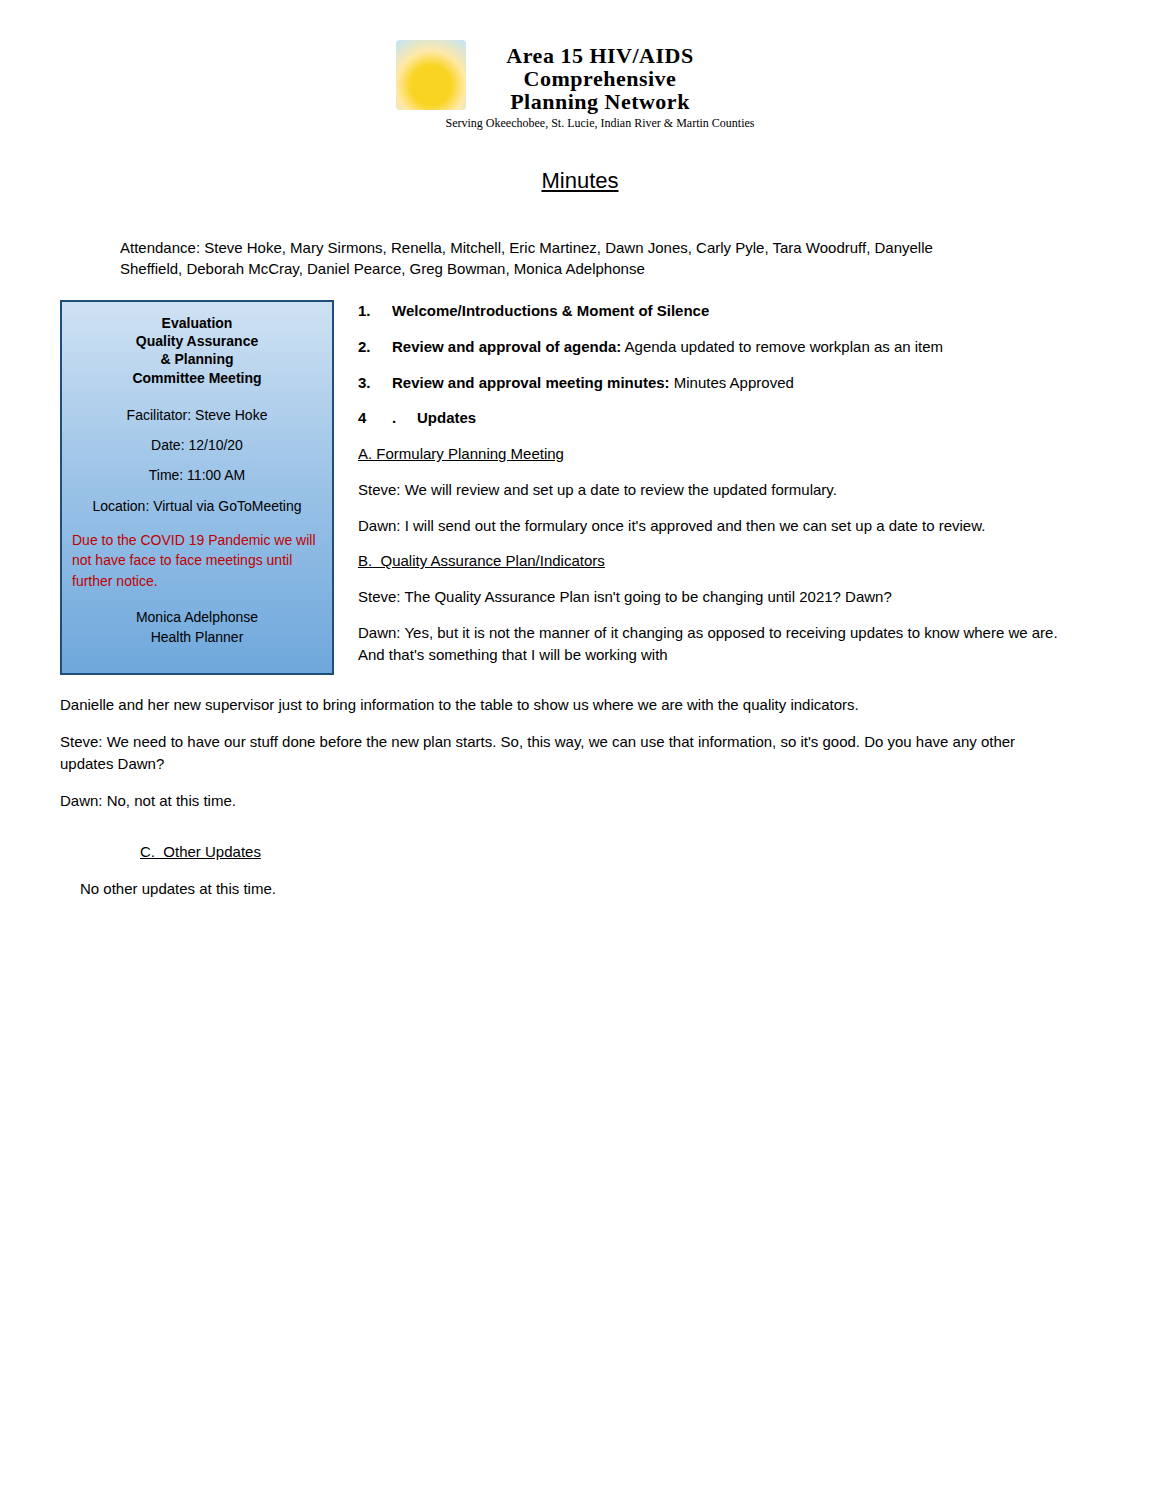Area 15 HIV/AIDS
Comprehensive
Planning Network
Serving Okeechobee, St. Lucie, Indian River & Martin Counties
Minutes
Attendance: Steve Hoke, Mary Sirmons, Renella, Mitchell, Eric Martinez, Dawn Jones, Carly Pyle, Tara Woodruff, Danyelle Sheffield, Deborah McCray, Daniel Pearce, Greg Bowman, Monica Adelphonse
Evaluation
Quality Assurance
& Planning
Committee Meeting
Facilitator: Steve Hoke
Date: 12/10/20
Time: 11:00 AM
Location: Virtual via GoToMeeting
Due to the COVID 19 Pandemic we will not have face to face meetings until further notice.
Monica Adelphonse
Health Planner
1. Welcome/Introductions & Moment of Silence
2. Review and approval of agenda: Agenda updated to remove workplan as an item
3. Review and approval meeting minutes: Minutes Approved
4. Updates
A. Formulary Planning Meeting
Steve: We will review and set up a date to review the updated formulary.
Dawn: I will send out the formulary once it's approved and then we can set up a date to review.
B. Quality Assurance Plan/Indicators
Steve: The Quality Assurance Plan isn't going to be changing until 2021? Dawn?
Dawn: Yes, but it is not the manner of it changing as opposed to receiving updates to know where we are. And that's something that I will be working with
Danielle and her new supervisor just to bring information to the table to show us where we are with the quality indicators.
Steve: We need to have our stuff done before the new plan starts. So, this way, we can use that information, so it's good. Do you have any other updates Dawn?
Dawn: No, not at this time.
C. Other Updates
No other updates at this time.